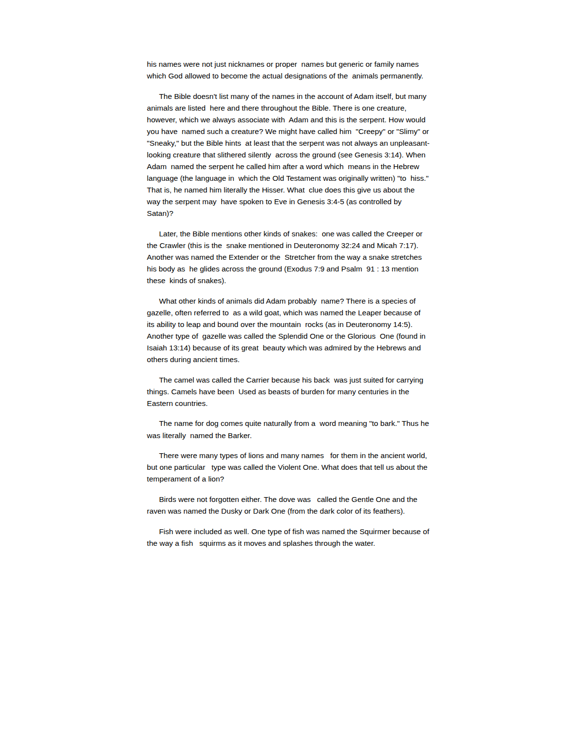his names were not just nicknames or proper names but generic or family names which God allowed to become the actual designations of the animals permanently.
The Bible doesn't list many of the names in the account of Adam itself, but many animals are listed here and there throughout the Bible. There is one creature, however, which we always associate with Adam and this is the serpent. How would you have named such a creature? We might have called him "Creepy" or "Slimy" or "Sneaky," but the Bible hints at least that the serpent was not always an unpleasant-looking creature that slithered silently across the ground (see Genesis 3:14). When Adam named the serpent he called him after a word which means in the Hebrew language (the language in which the Old Testament was originally written) "to hiss." That is, he named him literally the Hisser. What clue does this give us about the way the serpent may have spoken to Eve in Genesis 3:4-5 (as controlled by Satan)?
Later, the Bible mentions other kinds of snakes: one was called the Creeper or the Crawler (this is the snake mentioned in Deuteronomy 32:24 and Micah 7:17). Another was named the Extender or the Stretcher from the way a snake stretches his body as he glides across the ground (Exodus 7:9 and Psalm 91 : 13 mention these kinds of snakes).
What other kinds of animals did Adam probably name? There is a species of gazelle, often referred to as a wild goat, which was named the Leaper because of its ability to leap and bound over the mountain rocks (as in Deuteronomy 14:5). Another type of gazelle was called the Splendid One or the Glorious One (found in Isaiah 13:14) because of its great beauty which was admired by the Hebrews and others during ancient times.
The camel was called the Carrier because his back was just suited for carrying things. Camels have been Used as beasts of burden for many centuries in the Eastern countries.
The name for dog comes quite naturally from a word meaning "to bark." Thus he was literally named the Barker.
There were many types of lions and many names for them in the ancient world, but one particular type was called the Violent One. What does that tell us about the temperament of a lion?
Birds were not forgotten either. The dove was called the Gentle One and the raven was named the Dusky or Dark One (from the dark color of its feathers).
Fish were included as well. One type of fish was named the Squirmer because of the way a fish squirms as it moves and splashes through the water.